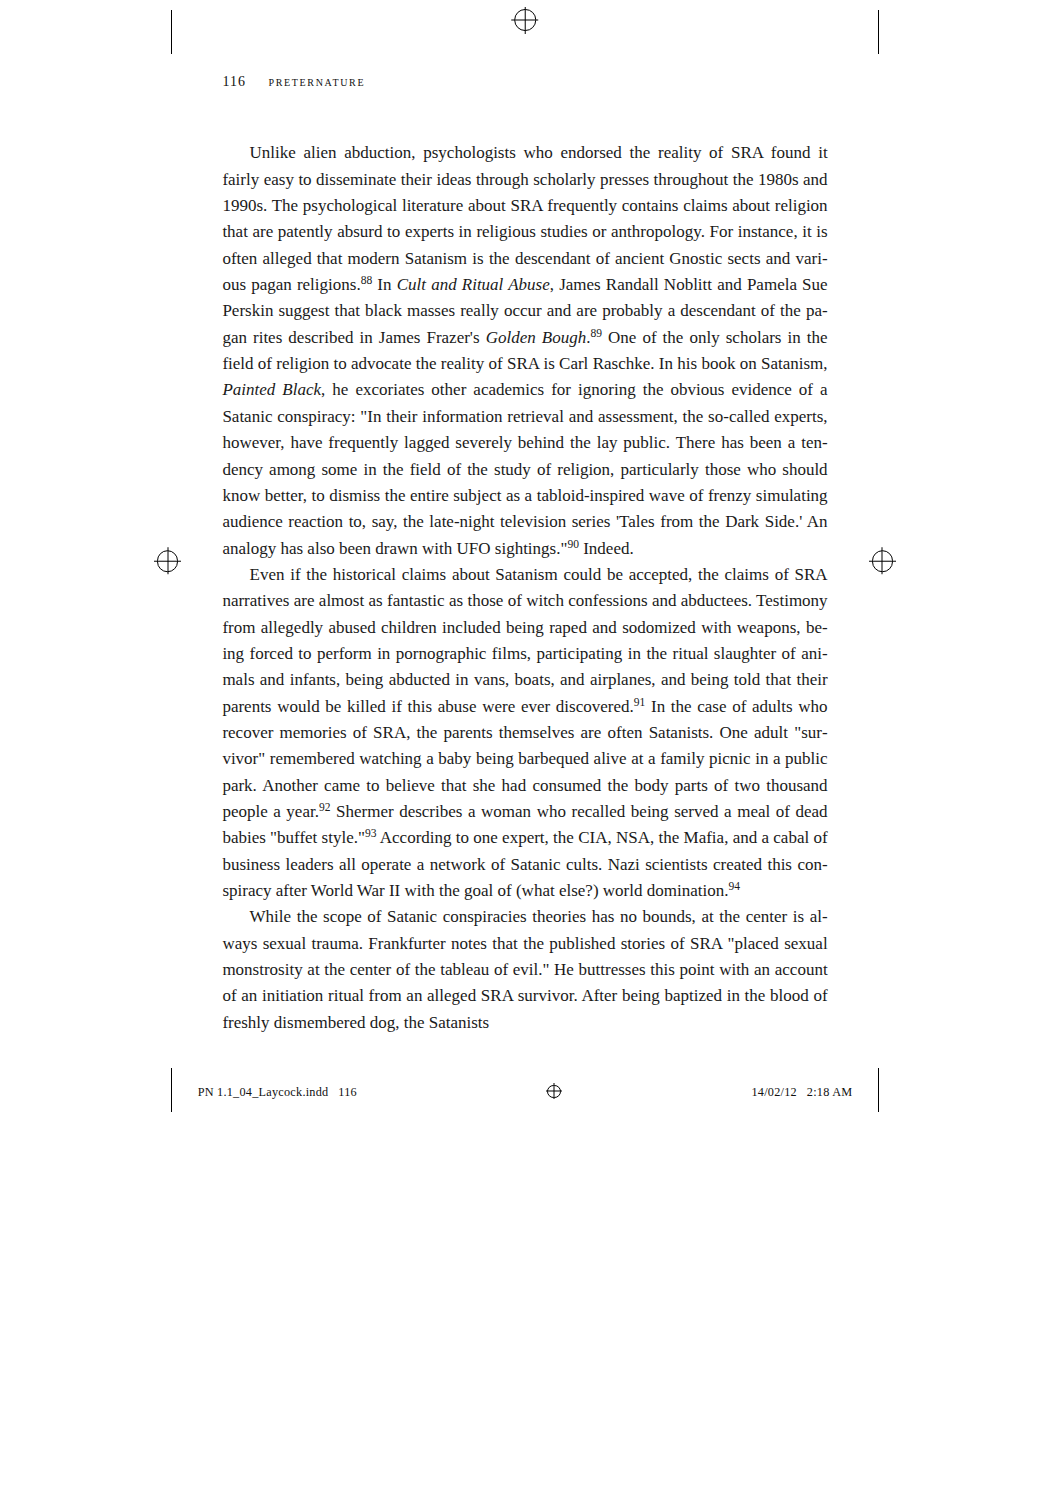116 preternature
Unlike alien abduction, psychologists who endorsed the reality of SRA found it fairly easy to disseminate their ideas through scholarly presses throughout the 1980s and 1990s. The psychological literature about SRA frequently contains claims about religion that are patently absurd to experts in religious studies or anthropology. For instance, it is often alleged that modern Satanism is the descendant of ancient Gnostic sects and various pagan religions.88 In Cult and Ritual Abuse, James Randall Noblitt and Pamela Sue Perskin suggest that black masses really occur and are probably a descendant of the pagan rites described in James Frazer's Golden Bough.89 One of the only scholars in the field of religion to advocate the reality of SRA is Carl Raschke. In his book on Satanism, Painted Black, he excoriates other academics for ignoring the obvious evidence of a Satanic conspiracy: "In their information retrieval and assessment, the so-called experts, however, have frequently lagged severely behind the lay public. There has been a tendency among some in the field of the study of religion, particularly those who should know better, to dismiss the entire subject as a tabloid-inspired wave of frenzy simulating audience reaction to, say, the late-night television series 'Tales from the Dark Side.' An analogy has also been drawn with UFO sightings."90 Indeed.
Even if the historical claims about Satanism could be accepted, the claims of SRA narratives are almost as fantastic as those of witch confessions and abductees. Testimony from allegedly abused children included being raped and sodomized with weapons, being forced to perform in pornographic films, participating in the ritual slaughter of animals and infants, being abducted in vans, boats, and airplanes, and being told that their parents would be killed if this abuse were ever discovered.91 In the case of adults who recover memories of SRA, the parents themselves are often Satanists. One adult "survivor" remembered watching a baby being barbequed alive at a family picnic in a public park. Another came to believe that she had consumed the body parts of two thousand people a year.92 Shermer describes a woman who recalled being served a meal of dead babies "buffet style."93 According to one expert, the CIA, NSA, the Mafia, and a cabal of business leaders all operate a network of Satanic cults. Nazi scientists created this conspiracy after World War II with the goal of (what else?) world domination.94
While the scope of Satanic conspiracies theories has no bounds, at the center is always sexual trauma. Frankfurter notes that the published stories of SRA "placed sexual monstrosity at the center of the tableau of evil." He buttresses this point with an account of an initiation ritual from an alleged SRA survivor. After being baptized in the blood of freshly dismembered dog, the Satanists
PN 1.1_04_Laycock.indd 116 14/02/12 2:18 AM